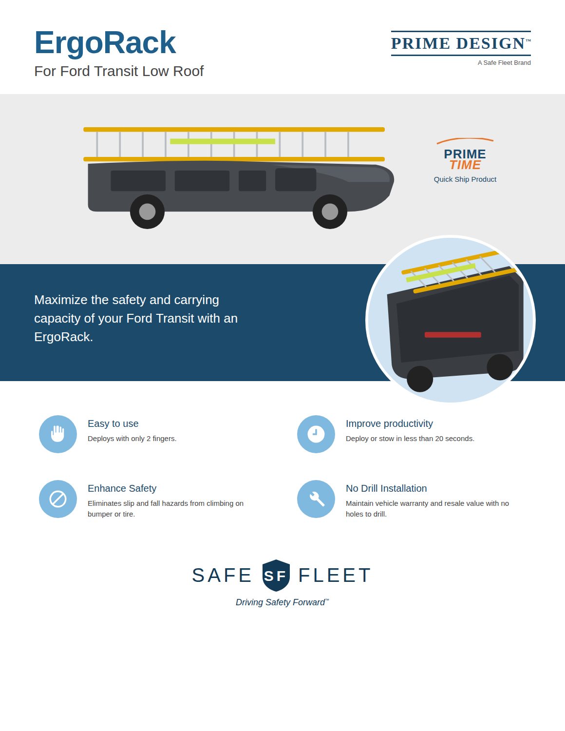ErgoRack
For Ford Transit Low Roof
PRIME DESIGN™
A Safe Fleet Brand
PRIME TIME
Quick Ship Product
Maximize the safety and carrying capacity of your Ford Transit with an ErgoRack.
Easy to use
Deploys with only 2 fingers.
Improve productivity
Deploy or stow in less than 20 seconds.
Enhance Safety
Eliminates slip and fall hazards from climbing on bumper or tire.
No Drill Installation
Maintain vehicle warranty and resale value with no holes to drill.
SAFE SF FLEET
Driving Safety Forward™